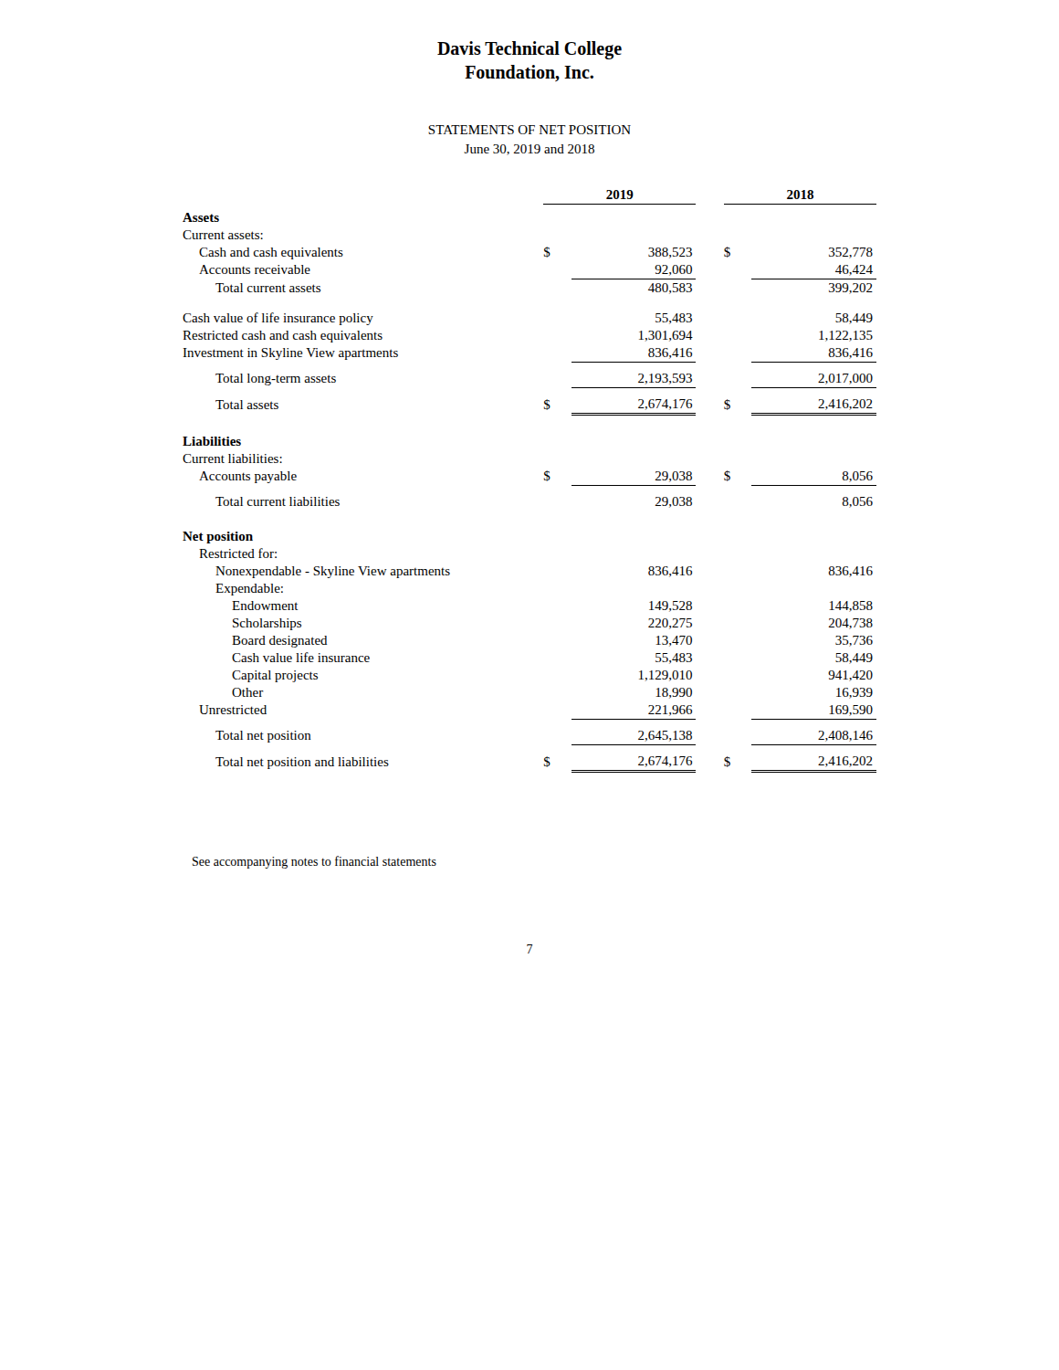Davis Technical College
Foundation, Inc.
STATEMENTS OF NET POSITION
June 30, 2019 and 2018
| | 2019 | | 2018 |
| Assets | |
| Current assets: | |
| Cash and cash equivalents | $ | 388,523 | | $ | 352,778 |
| Accounts receivable | | 92,060 | | | 46,424 |
| Total current assets | | 480,583 | | | 399,202 |
| Cash value of life insurance policy | | 55,483 | | | 58,449 |
| Restricted cash and cash equivalents | | 1,301,694 | | | 1,122,135 |
| Investment in Skyline View apartments | | 836,416 | | | 836,416 |
| Total long-term assets | | 2,193,593 | | | 2,017,000 |
| Total assets | $ | 2,674,176 | | $ | 2,416,202 |
| Liabilities | |
| Current liabilities: | |
| Accounts payable | $ | 29,038 | | $ | 8,056 |
| Total current liabilities | | 29,038 | | | 8,056 |
| Net position | |
| Restricted for: | |
| Nonexpendable - Skyline View apartments | | 836,416 | | | 836,416 |
| Expendable: | |
| Endowment | | 149,528 | | | 144,858 |
| Scholarships | | 220,275 | | | 204,738 |
| Board designated | | 13,470 | | | 35,736 |
| Cash value life insurance | | 55,483 | | | 58,449 |
| Capital projects | | 1,129,010 | | | 941,420 |
| Other | | 18,990 | | | 16,939 |
| Unrestricted | | 221,966 | | | 169,590 |
| Total net position | | 2,645,138 | | | 2,408,146 |
| Total net position and liabilities | $ | 2,674,176 | | $ | 2,416,202 |
See accompanying notes to financial statements
7